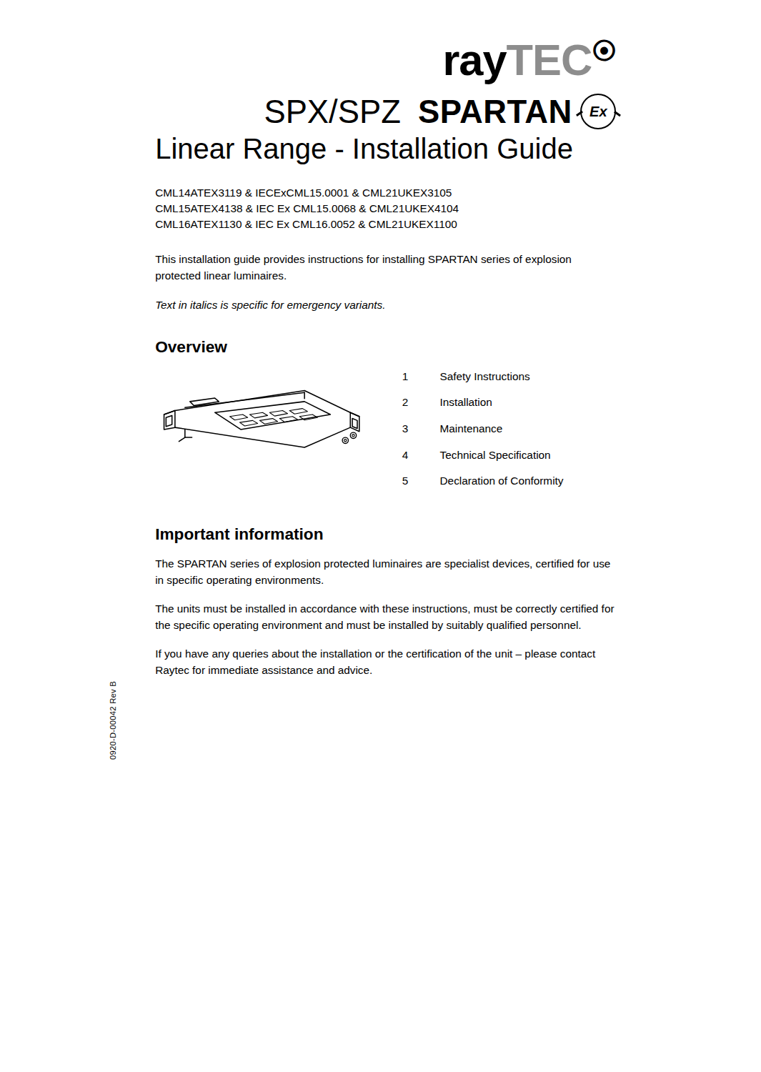ray TEC⦿
SPX/SPZ SPARTAN Ex
Linear Range - Installation Guide
CML14ATEX3119 & IECExCML15.0001 & CML21UKEX3105
CML15ATEX4138 & IEC Ex CML15.0068 & CML21UKEX4104
CML16ATEX1130 & IEC Ex CML16.0052 & CML21UKEX1100
This installation guide provides instructions for installing SPARTAN series of explosion protected linear luminaires.
Text in italics is specific for emergency variants.
Overview
1 Safety Instructions
2 Installation
3 Maintenance
4 Technical Specification
5 Declaration of Conformity
Important information
The SPARTAN series of explosion protected luminaires are specialist devices, certified for use in specific operating environments.
The units must be installed in accordance with these instructions, must be correctly certified for the specific operating environment and must be installed by suitably qualified personnel.
If you have any queries about the installation or the certification of the unit – please contact Raytec for immediate assistance and advice.
0920-D-00042 Rev B